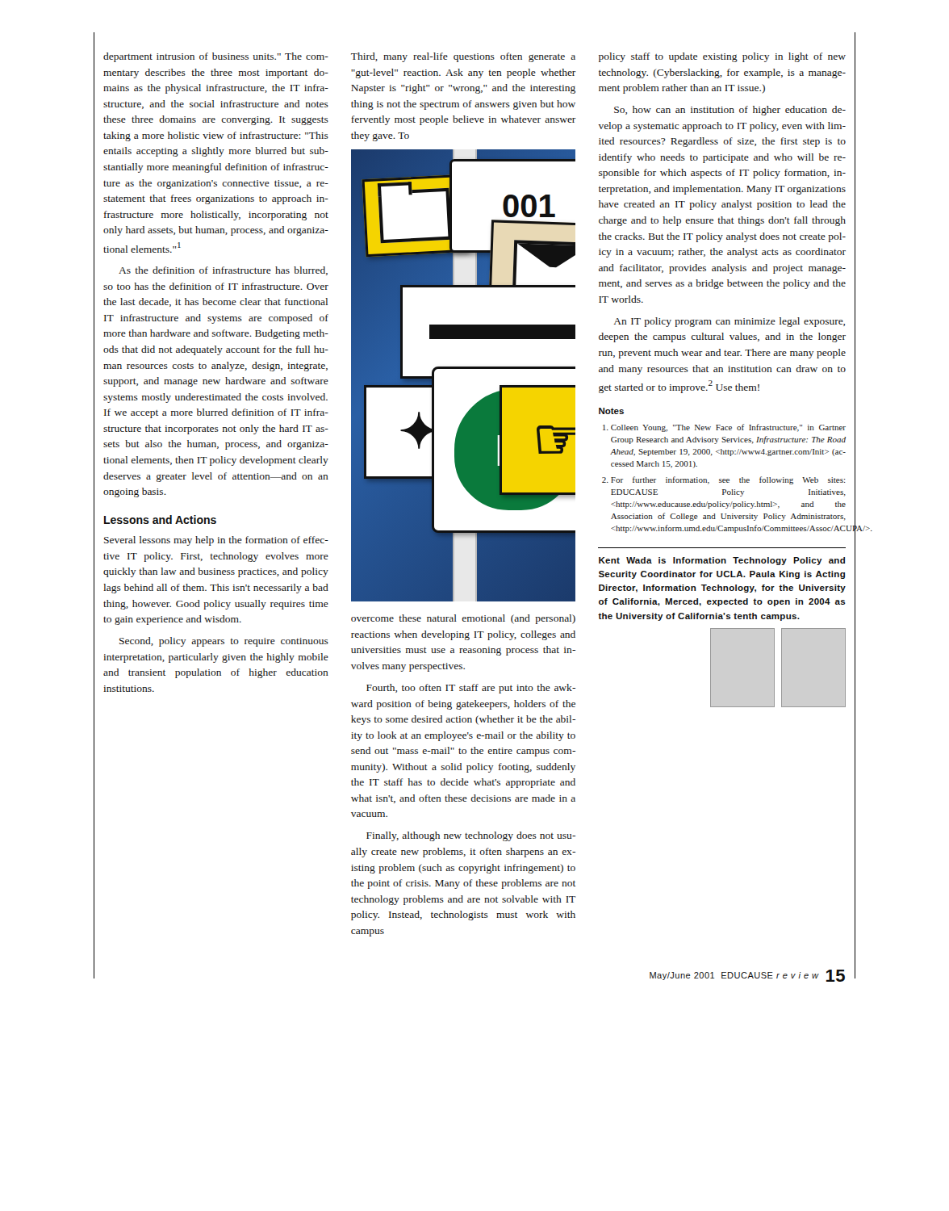department intrusion of business units." The commentary describes the three most important domains as the physical infrastructure, the IT infrastructure, and the social infrastructure and notes these three domains are converging. It suggests taking a more holistic view of infrastructure: "This entails accepting a slightly more blurred but substantially more meaningful definition of infrastructure as the organization's connective tissue, a restatement that frees organizations to approach infrastructure more holistically, incorporating not only hard assets, but human, process, and organizational elements."1
As the definition of infrastructure has blurred, so too has the definition of IT infrastructure. Over the last decade, it has become clear that functional IT infrastructure and systems are composed of more than hardware and software. Budgeting methods that did not adequately account for the full human resources costs to analyze, design, integrate, support, and manage new hardware and software systems mostly underestimated the costs involved. If we accept a more blurred definition of IT infrastructure that incorporates not only the hard IT assets but also the human, process, and organizational elements, then IT policy development clearly deserves a greater level of attention—and on an ongoing basis.
Lessons and Actions
Several lessons may help in the formation of effective IT policy. First, technology evolves more quickly than law and business practices, and policy lags behind all of them. This isn't necessarily a bad thing, however. Good policy usually requires time to gain experience and wisdom.
Second, policy appears to require continuous interpretation, particularly given the highly mobile and transient population of higher education institutions.
Third, many real-life questions often generate a "gut-level" reaction. Ask any ten people whether Napster is "right" or "wrong," and the interesting thing is not the spectrum of answers given but how fervently most people believe in whatever answer they gave. To
001
✦
IT
☞
overcome these natural emotional (and personal) reactions when developing IT policy, colleges and universities must use a reasoning process that involves many perspectives.
Fourth, too often IT staff are put into the awkward position of being gatekeepers, holders of the keys to some desired action (whether it be the ability to look at an employee's e-mail or the ability to send out "mass e-mail" to the entire campus community). Without a solid policy footing, suddenly the IT staff has to decide what's appropriate and what isn't, and often these decisions are made in a vacuum.
Finally, although new technology does not usually create new problems, it often sharpens an existing problem (such as copyright infringement) to the point of crisis. Many of these problems are not technology problems and are not solvable with IT policy. Instead, technologists must work with campus
policy staff to update existing policy in light of new technology. (Cyberslacking, for example, is a management problem rather than an IT issue.)
So, how can an institution of higher education develop a systematic approach to IT policy, even with limited resources? Regardless of size, the first step is to identify who needs to participate and who will be responsible for which aspects of IT policy formation, interpretation, and implementation. Many IT organizations have created an IT policy analyst position to lead the charge and to help ensure that things don't fall through the cracks. But the IT policy analyst does not create policy in a vacuum; rather, the analyst acts as coordinator and facilitator, provides analysis and project management, and serves as a bridge between the policy and the IT worlds.
An IT policy program can minimize legal exposure, deepen the campus cultural values, and in the longer run, prevent much wear and tear. There are many people and many resources that an institution can draw on to get started or to improve.2 Use them!
Notes
Colleen Young, "The New Face of Infrastructure," in Gartner Group Research and Advisory Services, Infrastructure: The Road Ahead, September 19, 2000, <http://www4.gartner.com/Init> (accessed March 15, 2001).
For further information, see the following Web sites: EDUCAUSE Policy Initiatives, <http://www.educause.edu/policy/policy.html>, and the Association of College and University Policy Administrators, <http://www.inform.umd.edu/CampusInfo/Committees/Assoc/ACUPA/>.
Kent Wada is Information Technology Policy and Security Coordinator for UCLA. Paula King is Acting Director, Information Technology, for the University of California, Merced, expected to open in 2004 as the University of California's tenth campus.
May/June 2001 EDUCAUSE r e v i e w 15